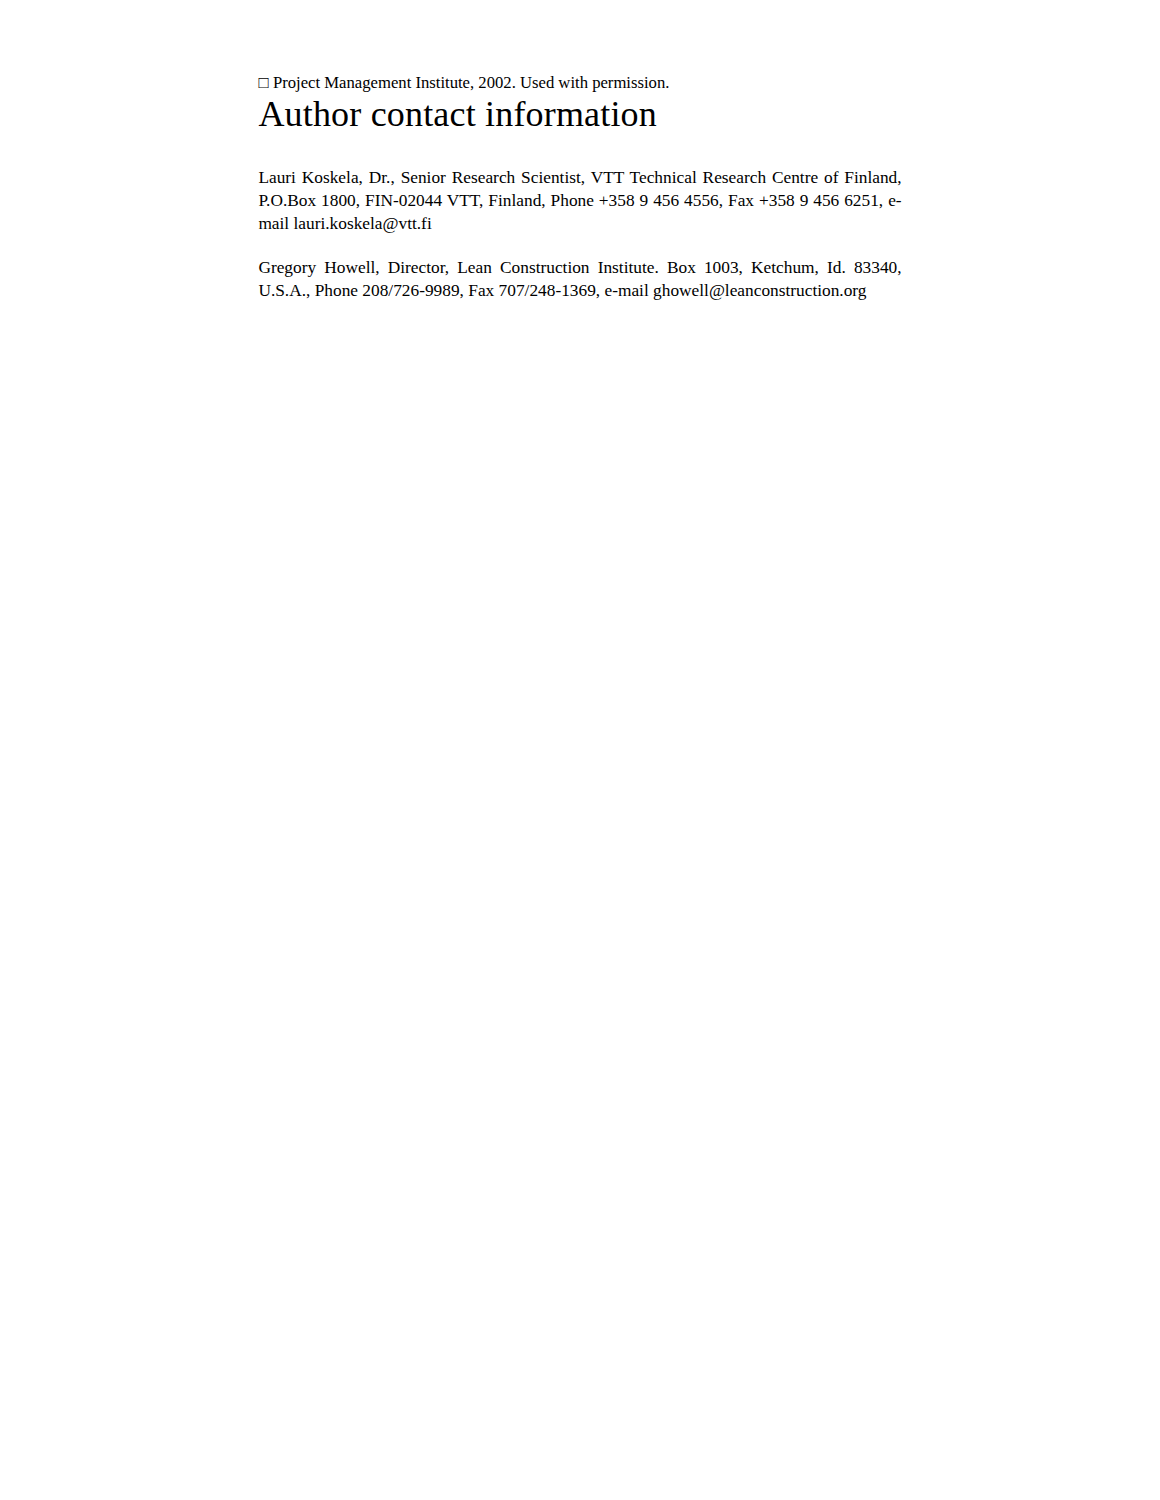□ Project Management Institute, 2002. Used with permission.
Author contact information
Lauri Koskela, Dr., Senior Research Scientist, VTT Technical Research Centre of Finland, P.O.Box 1800, FIN-02044 VTT, Finland, Phone +358 9 456 4556, Fax +358 9 456 6251, e-mail lauri.koskela@vtt.fi
Gregory Howell, Director, Lean Construction Institute. Box 1003, Ketchum, Id. 83340, U.S.A., Phone 208/726-9989, Fax 707/248-1369, e-mail ghowell@leanconstruction.org